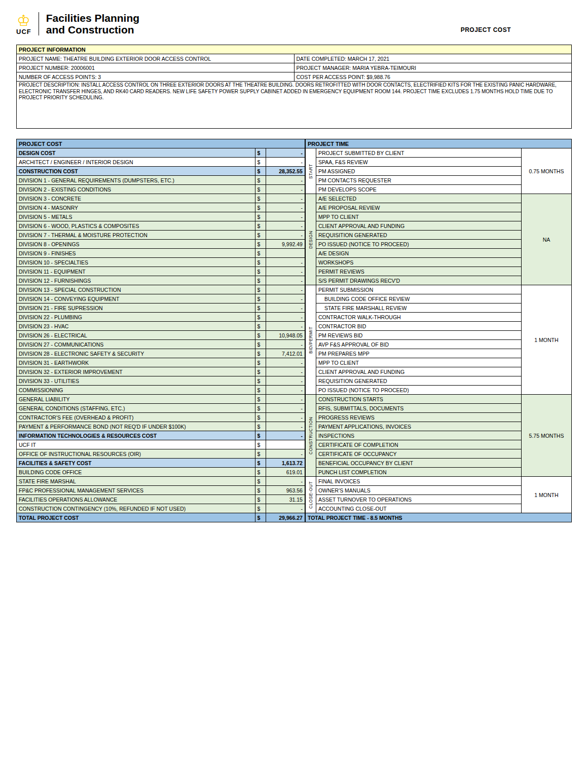♔ UCF
Facilities Planning
and Construction
PROJECT COST
| PROJECT INFORMATION |
| PROJECT NAME: THEATRE BUILDING EXTERIOR DOOR ACCESS CONTROL | DATE COMPLETED: MARCH 17, 2021 |
| PROJECT NUMBER: 20006001 | PROJECT MANAGER: MARIA YEBRA-TEIMOURI |
| NUMBER OF ACCESS POINTS: 3 | COST PER ACCESS POINT: $9,988.76 |
| PROJECT DESCRIPTION: INSTALL ACCESS CONTROL ON THREE EXTERIOR DOORS AT THE THEATRE BUILDING. DOORS RETROFITTED WITH DOOR CONTACTS, ELECTRIFIED KITS FOR THE EXISTING PANIC HARDWARE, ELECTRONIC TRANSFER HINGES, AND RK40 CARD READERS. NEW LIFE SAFETY POWER SUPPLY CABINET ADDED IN EMERGENCY EQUIPMENT ROOM 144. PROJECT TIME EXCLUDES 1.75 MONTHS HOLD TIME DUE TO PROJECT PRIORITY SCHEDULING. |
| PROJECT COST |
| DESIGN COST | $ | - |
| ARCHITECT / ENGINEER / INTERIOR DESIGN | $ | - |
| CONSTRUCTION COST | $ | 28,352.55 |
| DIVISION 1 - GENERAL REQUIREMENTS (DUMPSTERS, ETC.) | $ | - |
| DIVISION 2 - EXISTING CONDITIONS | $ | - |
| DIVISION 3 - CONCRETE | $ | - |
| DIVISION 4 - MASONRY | $ | - |
| DIVISION 5 - METALS | $ | - |
| DIVISION 6 - WOOD, PLASTICS & COMPOSITES | $ | - |
| DIVISION 7 - THERMAL & MOISTURE PROTECTION | $ | - |
| DIVISION 8 - OPENINGS | $ | 9,992.49 |
| DIVISION 9 - FINISHES | $ | |
| DIVISION 10 - SPECIALTIES | $ | - |
| DIVISION 11 - EQUIPMENT | $ | - |
| DIVISION 12 - FURNISHINGS | $ | - |
| DIVISION 13 - SPECIAL CONSTRUCTION | $ | - |
| DIVISION 14 - CONVEYING EQUIPMENT | $ | - |
| DIVISION 21 - FIRE SUPRESSION | $ | - |
| DIVISION 22 - PLUMBING | $ | - |
| DIVISION 23 - HVAC | $ | - |
| DIVISION 26 - ELECTRICAL | $ | 10,948.05 |
| DIVISION 27 - COMMUNICATIONS | $ | - |
| DIVISION 28 - ELECTRONIC SAFETY & SECURITY | $ | 7,412.01 |
| DIVISION 31 - EARTHWORK | $ | - |
| DIVISION 32 - EXTERIOR IMPROVEMENT | $ | - |
| DIVISION 33 - UTILITIES | $ | - |
| COMMISSIONING | $ | - |
| GENERAL LIABILITY | $ | - |
| GENERAL CONDITIONS (STAFFING, ETC.) | $ | - |
| CONTRACTOR'S FEE (OVERHEAD & PROFIT) | $ | - |
| PAYMENT & PERFORMANCE BOND (NOT REQ'D IF UNDER $100K) | $ | - |
| INFORMATION TECHNOLOGIES & RESOURCES COST | $ | - |
| UCF IT | $ | |
| OFFICE OF INSTRUCTIONAL RESOURCES (OIR) | $ | - |
| FACILITIES & SAFETY COST | $ | 1,613.72 |
| BUILDING CODE OFFICE | $ | 619.01 |
| STATE FIRE MARSHAL | $ | - |
| FP&C PROFESSIONAL MANAGEMENT SERVICES | $ | 963.56 |
| FACILITIES OPERATIONS ALLOWANCE | $ | 31.15 |
| CONSTRUCTION CONTINGENCY (10%, REFUNDED IF NOT USED) | $ | - |
| TOTAL PROJECT COST | $ | 29,966.27 |
| PROJECT TIME |
| START | PROJECT SUBMITTED BY CLIENT | 0.75 MONTHS |
| SPAA, F&S REVIEW |
| PM ASSIGNED |
| PM CONTACTS REQUESTER |
| PM DEVELOPS SCOPE |
| DESIGN | A/E SELECTED | NA |
| A/E PROPOSAL REVIEW |
| MPP TO CLIENT |
| CLIENT APPROVAL AND FUNDING |
| REQUISITION GENERATED |
| PO ISSUED (NOTICE TO PROCEED) |
| A/E DESIGN |
| WORKSHOPS |
| PERMIT REVIEWS |
| S/S PERMIT DRAWINGS RECV'D |
| BID/PERMIT | PERMIT SUBMISSION | 1 MONTH |
| BUILDING CODE OFFICE REVIEW |
| STATE FIRE MARSHALL REVIEW |
| CONTRACTOR WALK-THROUGH |
| CONTRACTOR BID |
| PM REVIEWS BID |
| AVP F&S APPROVAL OF BID |
| PM PREPARES MPP |
| MPP TO CLIENT |
| CLIENT APPROVAL AND FUNDING |
| REQUISITION GENERATED |
| PO ISSUED (NOTICE TO PROCEED) |
| CONSTRUCTION | CONSTRUCTION STARTS | 5.75 MONTHS |
| RFIS, SUBMITTALS, DOCUMENTS |
| PROGRESS REVIEWS |
| PAYMENT APPLICATIONS, INVOICES |
| INSPECTIONS |
| CERTIFICATE OF COMPLETION |
| CERTIFICATE OF OCCUPANCY |
| BENEFICIAL OCCUPANCY BY CLIENT |
| PUNCH LIST COMPLETION |
| CLOSE-OUT | FINAL INVOICES | 1 MONTH |
| OWNER'S MANUALS |
| ASSET TURNOVER TO OPERATIONS |
| ACCOUNTING CLOSE-OUT |
| TOTAL PROJECT TIME - 8.5 MONTHS |